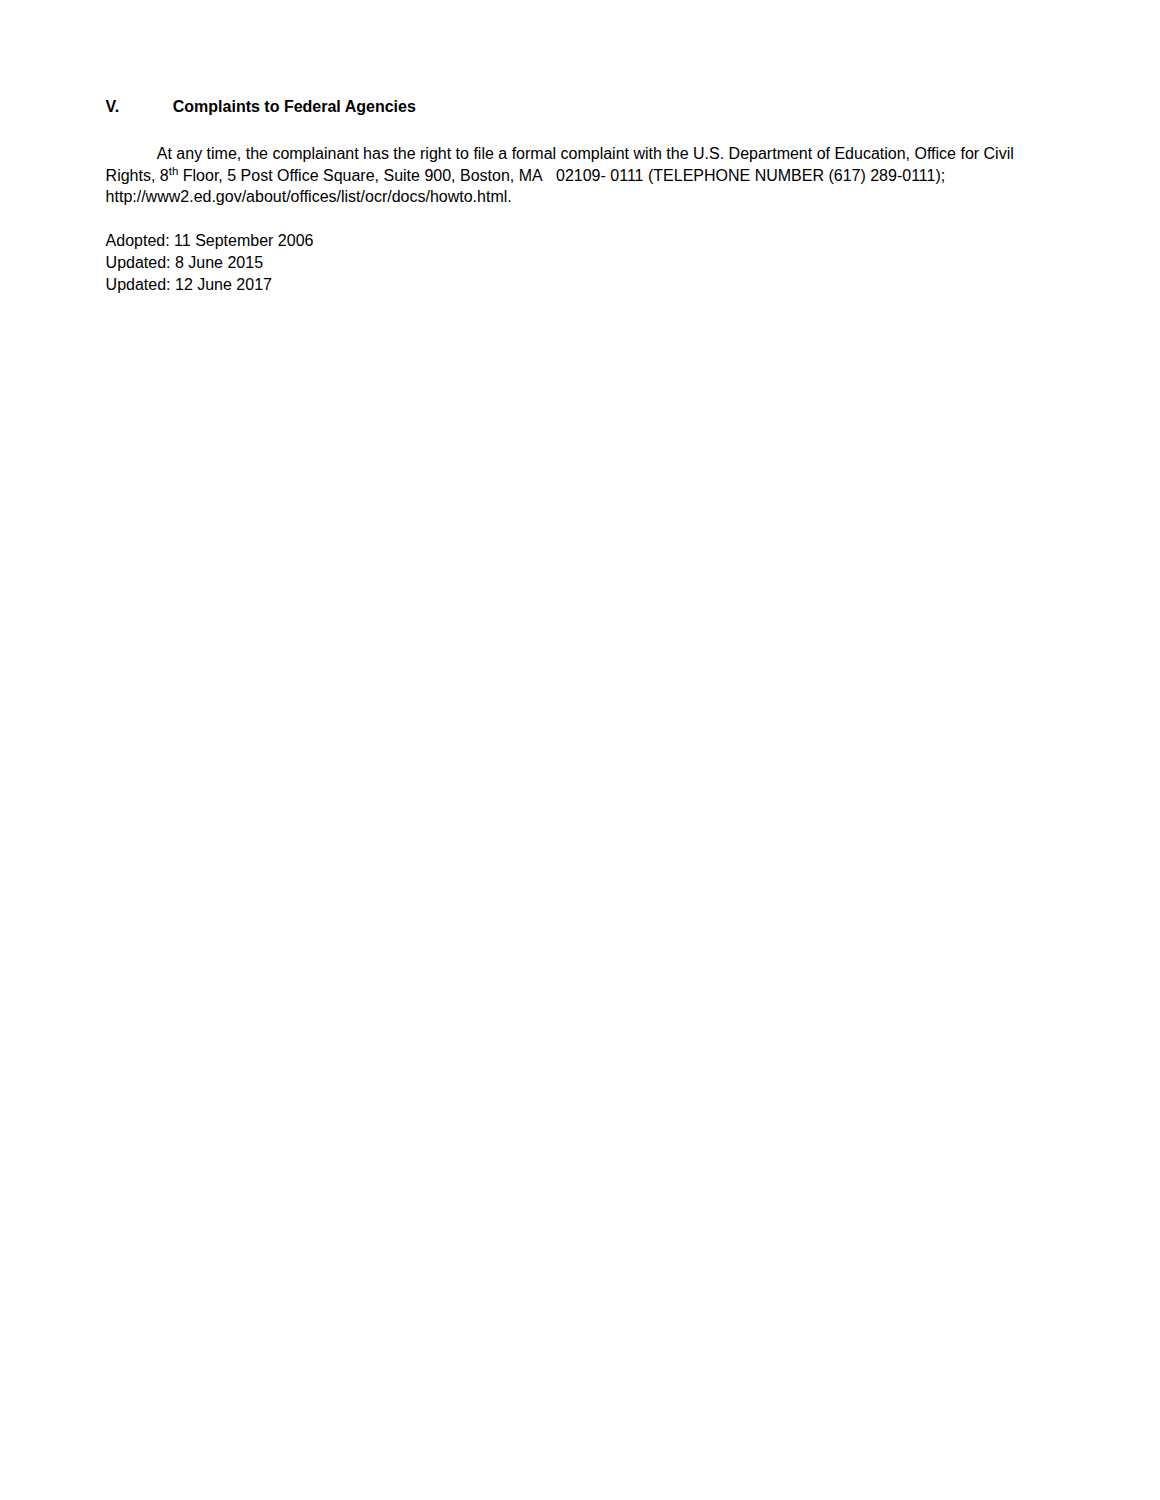V. Complaints to Federal Agencies
At any time, the complainant has the right to file a formal complaint with the U.S. Department of Education, Office for Civil Rights, 8th Floor, 5 Post Office Square, Suite 900, Boston, MA 02109- 0111 (TELEPHONE NUMBER (617) 289-0111); http://www2.ed.gov/about/offices/list/ocr/docs/howto.html.
Adopted: 11 September 2006 Updated: 8 June 2015 Updated: 12 June 2017